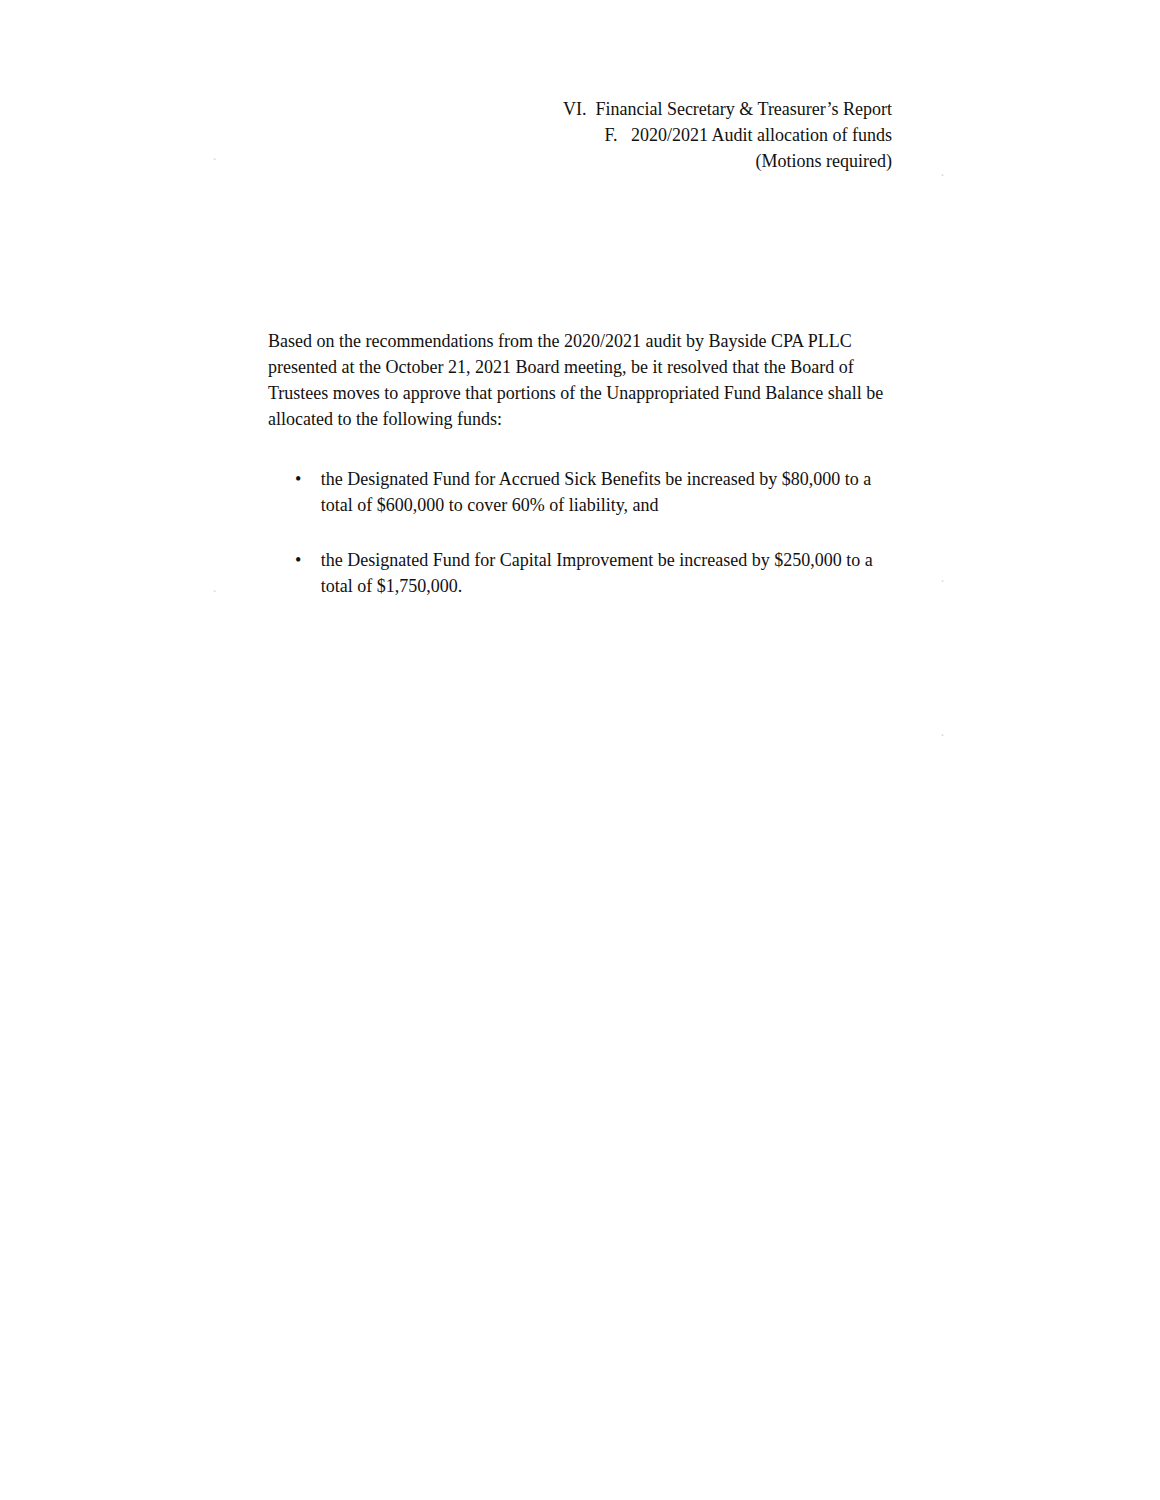· · · · ·
VI. Financial Secretary & Treasurer’s Report F. 2020/2021 Audit allocation of funds (Motions required)
Based on the recommendations from the 2020/2021 audit by Bayside CPA PLLC presented at the October 21, 2021 Board meeting, be it resolved that the Board of Trustees moves to approve that portions of the Unappropriated Fund Balance shall be allocated to the following funds:
the Designated Fund for Accrued Sick Benefits be increased by $80,000 to a total of $600,000 to cover 60% of liability, and
the Designated Fund for Capital Improvement be increased by $250,000 to a total of $1,750,000.